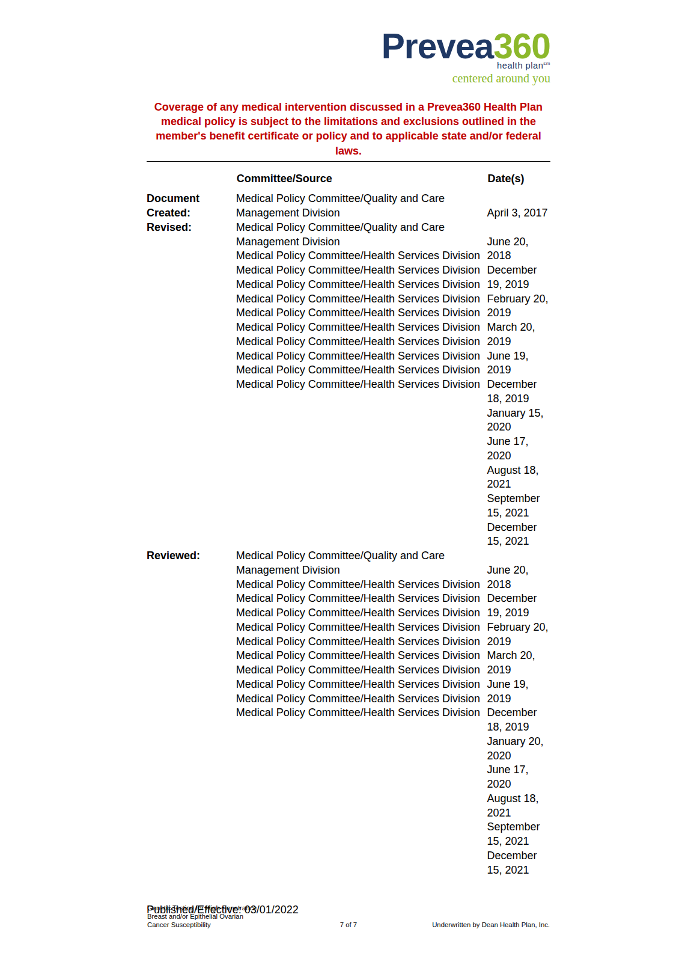Prevea360 health plansm centered around you
Coverage of any medical intervention discussed in a Prevea360 Health Plan
medical policy is subject to the limitations and exclusions outlined in the
member's benefit certificate or policy and to applicable state and/or federal laws.
| | Committee/Source | Date(s) |
| --- | --- | --- |
| Document Created: | Medical Policy Committee/Quality and Care Management Division | April 3, 2017 |
| Revised: | Medical Policy Committee/Quality and Care Management Division Medical Policy Committee/Health Services Division Medical Policy Committee/Health Services Division Medical Policy Committee/Health Services Division Medical Policy Committee/Health Services Division Medical Policy Committee/Health Services Division Medical Policy Committee/Health Services Division Medical Policy Committee/Health Services Division Medical Policy Committee/Health Services Division Medical Policy Committee/Health Services Division Medical Policy Committee/Health Services Division | June 20, 2018 December 19, 2019 February 20, 2019 March 20, 2019 June 19, 2019 December 18, 2019 January 15, 2020 June 17, 2020 August 18, 2021 September 15, 2021 December 15, 2021 |
| Reviewed: | Medical Policy Committee/Quality and Care Management Division Medical Policy Committee/Health Services Division Medical Policy Committee/Health Services Division Medical Policy Committee/Health Services Division Medical Policy Committee/Health Services Division Medical Policy Committee/Health Services Division Medical Policy Committee/Health Services Division Medical Policy Committee/Health Services Division Medical Policy Committee/Health Services Division Medical Policy Committee/Health Services Division Medical Policy Committee/Health Services Division | June 20, 2018 December 19, 2019 February 20, 2019 March 20, 2019 June 19, 2019 December 18, 2019 January 20, 2020 June 17, 2020 August 18, 2021 September 15, 2021 December 15, 2021 |
Published/Effective: 03/01/2022
| Genetic Testing for High-Penetrance Breast and/or Epithelial Ovarian Cancer Susceptibility | 7 of 7 | Underwritten by Dean Health Plan, Inc. |